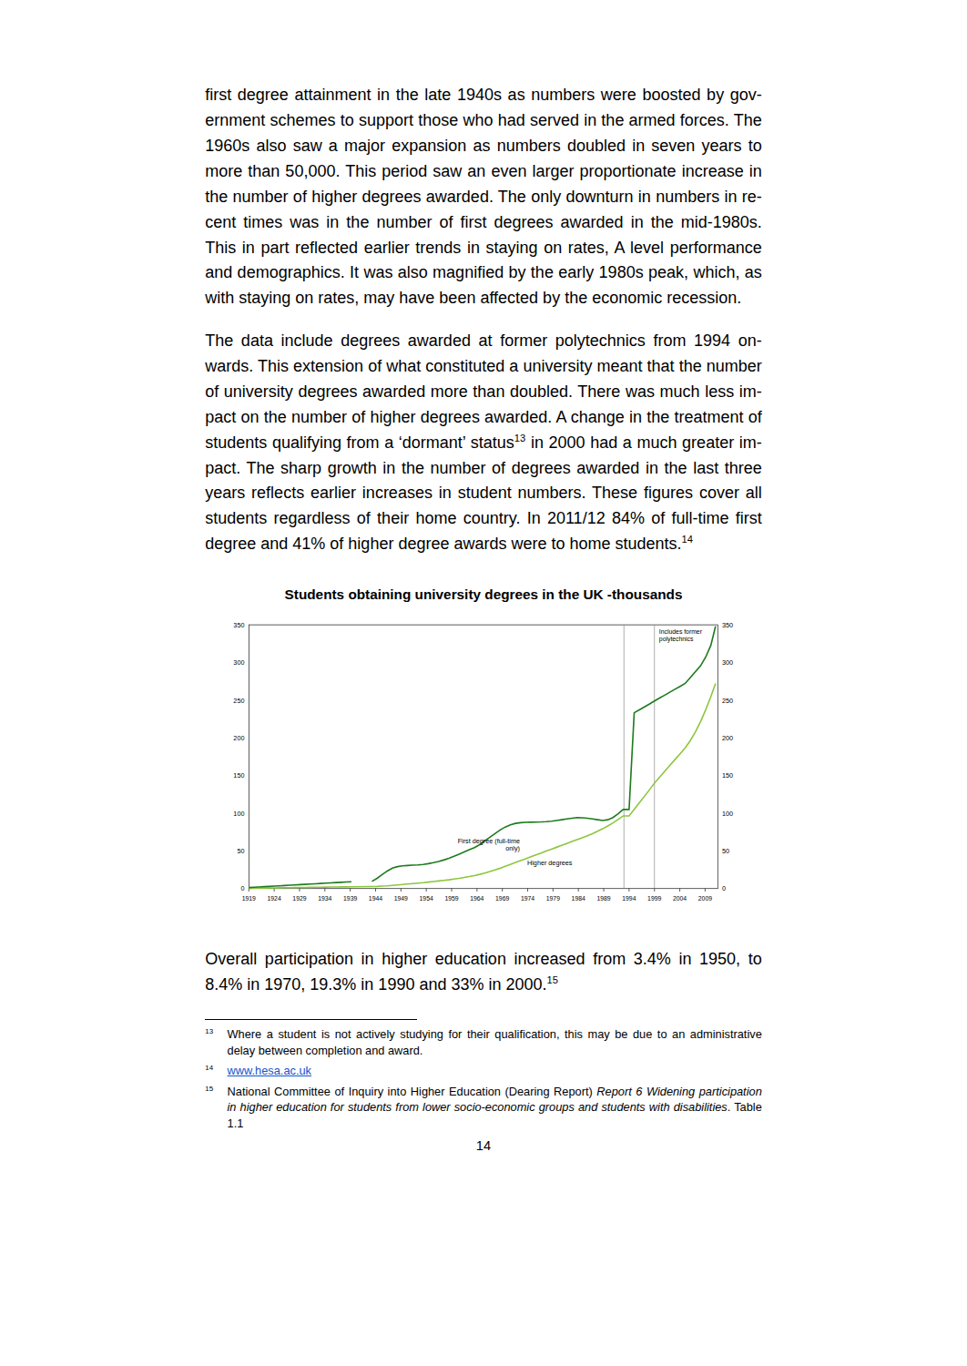first degree attainment in the late 1940s as numbers were boosted by government schemes to support those who had served in the armed forces. The 1960s also saw a major expansion as numbers doubled in seven years to more than 50,000. This period saw an even larger proportionate increase in the number of higher degrees awarded. The only downturn in numbers in recent times was in the number of first degrees awarded in the mid-1980s. This in part reflected earlier trends in staying on rates, A level performance and demographics. It was also magnified by the early 1980s peak, which, as with staying on rates, may have been affected by the economic recession.
The data include degrees awarded at former polytechnics from 1994 onwards. This extension of what constituted a university meant that the number of university degrees awarded more than doubled. There was much less impact on the number of higher degrees awarded. A change in the treatment of students qualifying from a ‘dormant’ status13 in 2000 had a much greater impact. The sharp growth in the number of degrees awarded in the last three years reflects earlier increases in student numbers. These figures cover all students regardless of their home country. In 2011/12 84% of full-time first degree and 41% of higher degree awards were to home students.14
Students obtaining university degrees in the UK -thousands
350 300 250 200 150 100 50 0 350 300 250 200 150 100 50 0 1919 1924 1929 1934 1939 1944 1949 1954 1959 1964 1969 1974 1979 1984 1989 1994 1999 2004 2009 Includes former polytechnics First degree (full-time only) Higher degrees
Overall participation in higher education increased from 3.4% in 1950, to 8.4% in 1970, 19.3% in 1990 and 33% in 2000.15
13
Where a student is not actively studying for their qualification, this may be due to an administrative delay between completion and award.
14
www.hesa.ac.uk
15
National Committee of Inquiry into Higher Education (Dearing Report) Report 6 Widening participation in higher education for students from lower socio-economic groups and students with disabilities. Table 1.1
14